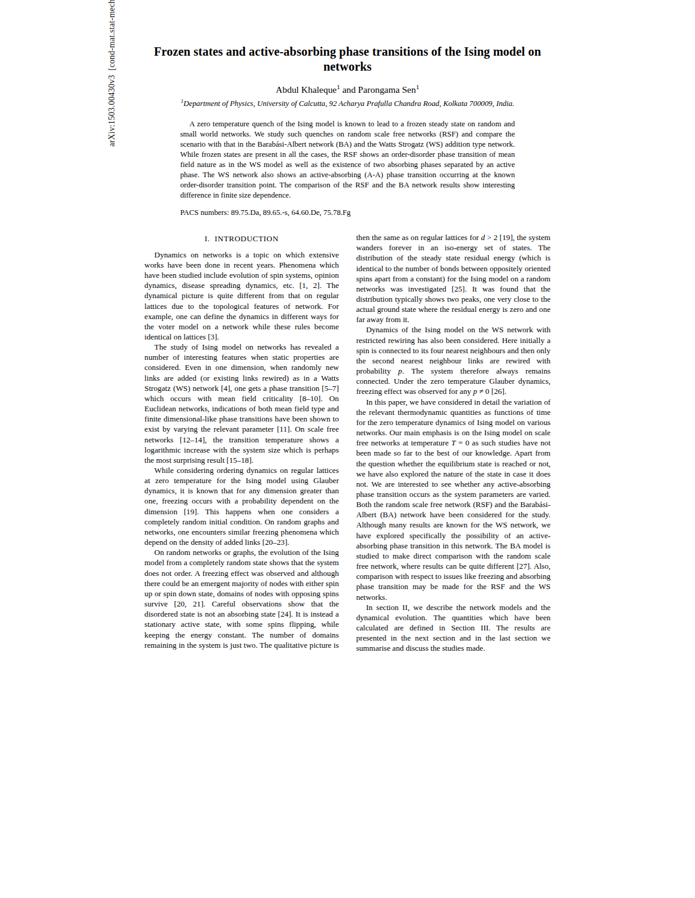arXiv:1503.00430v3 [cond-mat.stat-mech] 17 Feb 2016
Frozen states and active-absorbing phase transitions of the Ising model on networks
Abdul Khaleque1 and Parongama Sen1
1Department of Physics, University of Calcutta, 92 Acharya Prafulla Chandra Road, Kolkata 700009, India.
A zero temperature quench of the Ising model is known to lead to a frozen steady state on random and small world networks. We study such quenches on random scale free networks (RSF) and compare the scenario with that in the Barabási-Albert network (BA) and the Watts Strogatz (WS) addition type network. While frozen states are present in all the cases, the RSF shows an order-disorder phase transition of mean field nature as in the WS model as well as the existence of two absorbing phases separated by an active phase. The WS network also shows an active-absorbing (A-A) phase transition occurring at the known order-disorder transition point. The comparison of the RSF and the BA network results show interesting difference in finite size dependence.
PACS numbers: 89.75.Da, 89.65.-s, 64.60.De, 75.78.Fg
I. Introduction
Dynamics on networks is a topic on which extensive works have been done in recent years. Phenomena which have been studied include evolution of spin systems, opinion dynamics, disease spreading dynamics, etc. [1, 2]. The dynamical picture is quite different from that on regular lattices due to the topological features of network. For example, one can define the dynamics in different ways for the voter model on a network while these rules become identical on lattices [3].
The study of Ising model on networks has revealed a number of interesting features when static properties are considered. Even in one dimension, when randomly new links are added (or existing links rewired) as in a Watts Strogatz (WS) network [4], one gets a phase transition [5–7] which occurs with mean field criticality [8–10]. On Euclidean networks, indications of both mean field type and finite dimensional-like phase transitions have been shown to exist by varying the relevant parameter [11]. On scale free networks [12–14], the transition temperature shows a logarithmic increase with the system size which is perhaps the most surprising result [15–18].
While considering ordering dynamics on regular lattices at zero temperature for the Ising model using Glauber dynamics, it is known that for any dimension greater than one, freezing occurs with a probability dependent on the dimension [19]. This happens when one considers a completely random initial condition. On random graphs and networks, one encounters similar freezing phenomena which depend on the density of added links [20–23].
On random networks or graphs, the evolution of the Ising model from a completely random state shows that the system does not order. A freezing effect was observed and although there could be an emergent majority of nodes with either spin up or spin down state, domains of nodes with opposing spins survive [20, 21]. Careful observations show that the disordered state is not an absorbing state [24]. It is instead a stationary active state, with some spins flipping, while keeping the energy constant. The number of domains remaining in the system is just two. The qualitative picture is then the same as on regular lattices for d > 2 [19], the system wanders forever in an iso-energy set of states. The distribution of the steady state residual energy (which is identical to the number of bonds between oppositely oriented spins apart from a constant) for the Ising model on a random networks was investigated [25]. It was found that the distribution typically shows two peaks, one very close to the actual ground state where the residual energy is zero and one far away from it.
Dynamics of the Ising model on the WS network with restricted rewiring has also been considered. Here initially a spin is connected to its four nearest neighbours and then only the second nearest neighbour links are rewired with probability p. The system therefore always remains connected. Under the zero temperature Glauber dynamics, freezing effect was observed for any p ≠ 0 [26].
In this paper, we have considered in detail the variation of the relevant thermodynamic quantities as functions of time for the zero temperature dynamics of Ising model on various networks. Our main emphasis is on the Ising model on scale free networks at temperature T = 0 as such studies have not been made so far to the best of our knowledge. Apart from the question whether the equilibrium state is reached or not, we have also explored the nature of the state in case it does not. We are interested to see whether any active-absorbing phase transition occurs as the system parameters are varied. Both the random scale free network (RSF) and the Barabási-Albert (BA) network have been considered for the study. Although many results are known for the WS network, we have explored specifically the possibility of an active-absorbing phase transition in this network. The BA model is studied to make direct comparison with the random scale free network, where results can be quite different [27]. Also, comparison with respect to issues like freezing and absorbing phase transition may be made for the RSF and the WS networks.
In section II, we describe the network models and the dynamical evolution. The quantities which have been calculated are defined in Section III. The results are presented in the next section and in the last section we summarise and discuss the studies made.